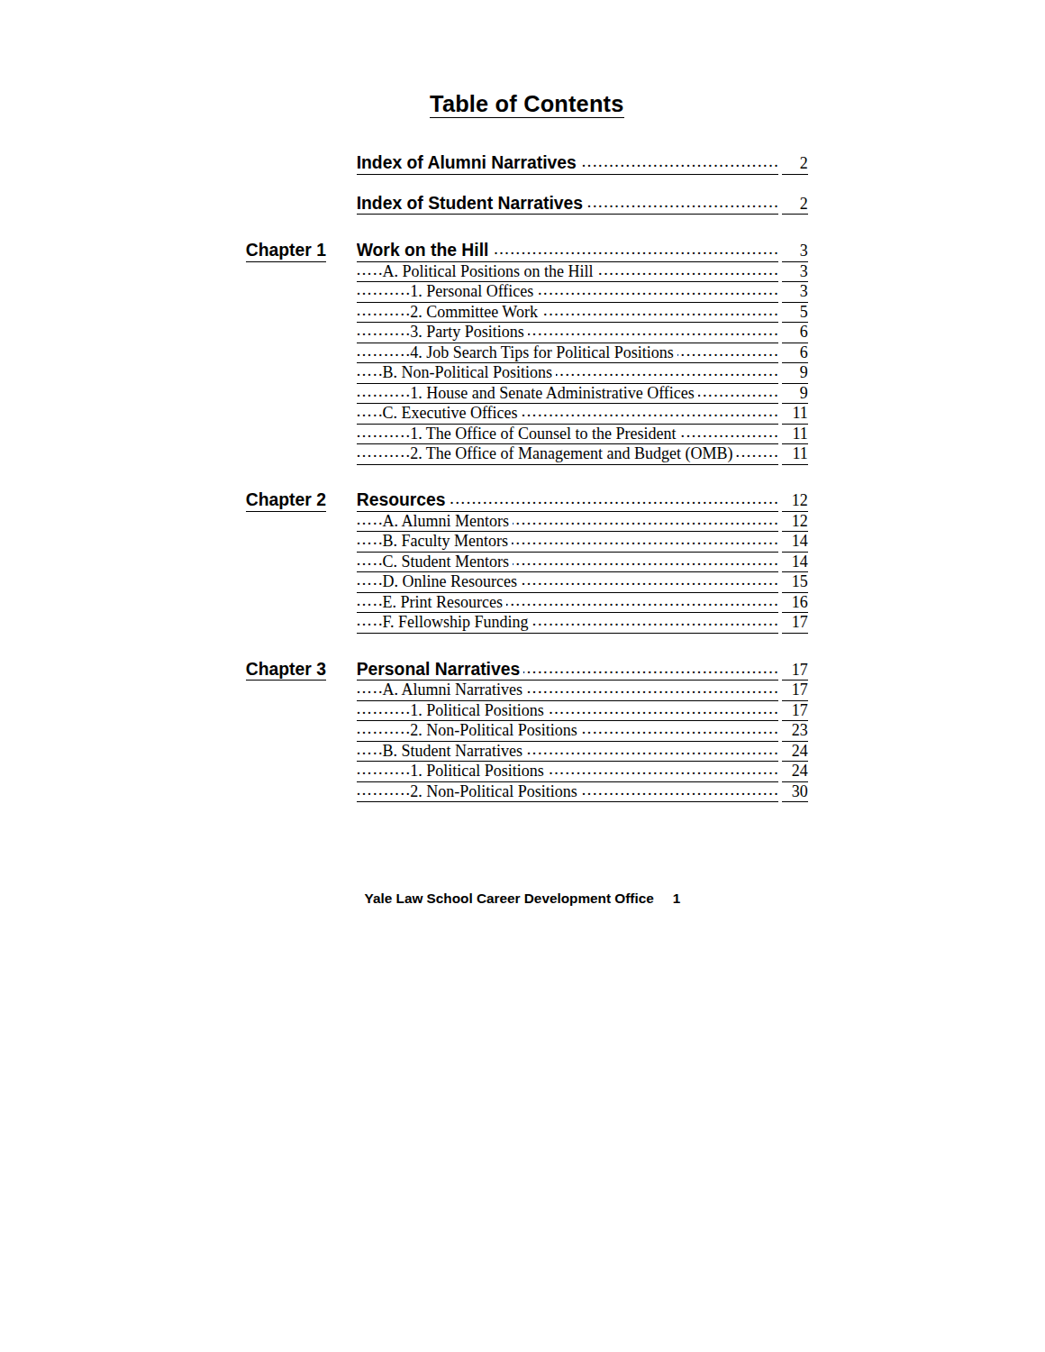Table of Contents
| | Index of Alumni Narratives ........................................................................................................................................... | 2 |
| | Index of Student Narratives ........................................................................................................................................... | 2 |
| Chapter 1 | Work on the Hill ........................................................................................................................................... | 3 |
| | A. Political Positions on the Hill ........................................................................................................................................... | 3 |
| | 1. Personal Offices ........................................................................................................................................... | 3 |
| | 2. Committee Work ........................................................................................................................................... | 5 |
| | 3. Party Positions ........................................................................................................................................... | 6 |
| | 4. Job Search Tips for Political Positions ........................................................................................................................................... | 6 |
| | B. Non-Political Positions ........................................................................................................................................... | 9 |
| | 1. House and Senate Administrative Offices ........................................................................................................................................... | 9 |
| | C. Executive Offices ........................................................................................................................................... | 11 |
| | 1. The Office of Counsel to the President ........................................................................................................................................... | 11 |
| | 2. The Office of Management and Budget (OMB) ........................................................................................................................................... | 11 |
| Chapter 2 | Resources ........................................................................................................................................... | 12 |
| | A. Alumni Mentors ........................................................................................................................................... | 12 |
| | B. Faculty Mentors ........................................................................................................................................... | 14 |
| | C. Student Mentors ........................................................................................................................................... | 14 |
| | D. Online Resources ........................................................................................................................................... | 15 |
| | E. Print Resources ........................................................................................................................................... | 16 |
| | F. Fellowship Funding ........................................................................................................................................... | 17 |
| Chapter 3 | Personal Narratives ........................................................................................................................................... | 17 |
| | A. Alumni Narratives ........................................................................................................................................... | 17 |
| | 1. Political Positions ........................................................................................................................................... | 17 |
| | 2. Non-Political Positions ........................................................................................................................................... | 23 |
| | B. Student Narratives ........................................................................................................................................... | 24 |
| | 1. Political Positions ........................................................................................................................................... | 24 |
| | 2. Non-Political Positions ........................................................................................................................................... | 30 |
Yale Law School Career Development Office1